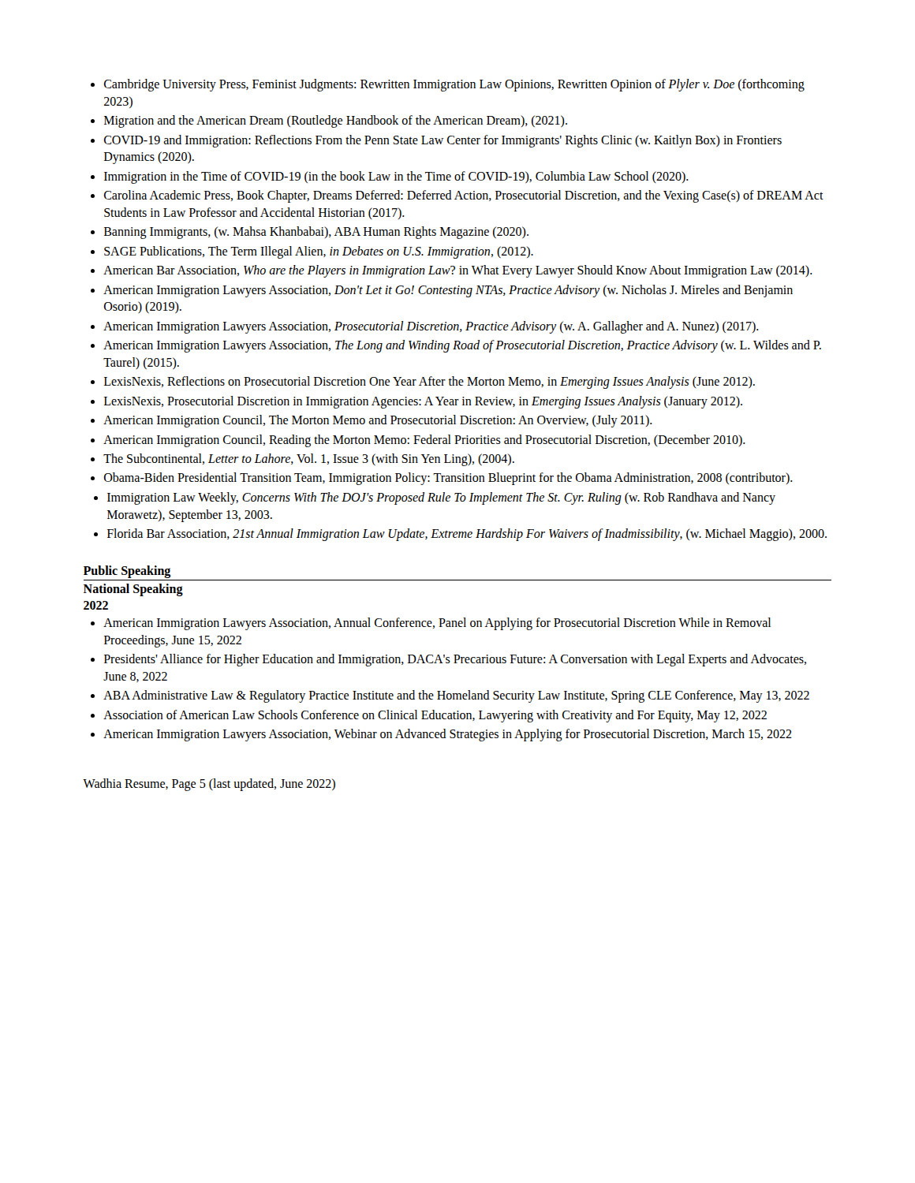Cambridge University Press, Feminist Judgments: Rewritten Immigration Law Opinions, Rewritten Opinion of Plyler v. Doe (forthcoming 2023)
Migration and the American Dream (Routledge Handbook of the American Dream), (2021).
COVID-19 and Immigration: Reflections From the Penn State Law Center for Immigrants' Rights Clinic (w. Kaitlyn Box) in Frontiers Dynamics (2020).
Immigration in the Time of COVID-19 (in the book Law in the Time of COVID-19), Columbia Law School (2020).
Carolina Academic Press, Book Chapter, Dreams Deferred: Deferred Action, Prosecutorial Discretion, and the Vexing Case(s) of DREAM Act Students in Law Professor and Accidental Historian (2017).
Banning Immigrants, (w. Mahsa Khanbabai), ABA Human Rights Magazine (2020).
SAGE Publications, The Term Illegal Alien, in Debates on U.S. Immigration, (2012).
American Bar Association, Who are the Players in Immigration Law? in What Every Lawyer Should Know About Immigration Law (2014).
American Immigration Lawyers Association, Don't Let it Go! Contesting NTAs, Practice Advisory (w. Nicholas J. Mireles and Benjamin Osorio) (2019).
American Immigration Lawyers Association, Prosecutorial Discretion, Practice Advisory (w. A. Gallagher and A. Nunez) (2017).
American Immigration Lawyers Association, The Long and Winding Road of Prosecutorial Discretion, Practice Advisory (w. L. Wildes and P. Taurel) (2015).
LexisNexis, Reflections on Prosecutorial Discretion One Year After the Morton Memo, in Emerging Issues Analysis (June 2012).
LexisNexis, Prosecutorial Discretion in Immigration Agencies: A Year in Review, in Emerging Issues Analysis (January 2012).
American Immigration Council, The Morton Memo and Prosecutorial Discretion: An Overview, (July 2011).
American Immigration Council, Reading the Morton Memo: Federal Priorities and Prosecutorial Discretion, (December 2010).
The Subcontinental, Letter to Lahore, Vol. 1, Issue 3 (with Sin Yen Ling), (2004).
Obama-Biden Presidential Transition Team, Immigration Policy: Transition Blueprint for the Obama Administration, 2008 (contributor).
Immigration Law Weekly, Concerns With The DOJ's Proposed Rule To Implement The St. Cyr. Ruling (w. Rob Randhava and Nancy Morawetz), September 13, 2003.
Florida Bar Association, 21st Annual Immigration Law Update, Extreme Hardship For Waivers of Inadmissibility, (w. Michael Maggio), 2000.
Public Speaking
National Speaking
2022
American Immigration Lawyers Association, Annual Conference, Panel on Applying for Prosecutorial Discretion While in Removal Proceedings, June 15, 2022
Presidents' Alliance for Higher Education and Immigration, DACA's Precarious Future: A Conversation with Legal Experts and Advocates, June 8, 2022
ABA Administrative Law & Regulatory Practice Institute and the Homeland Security Law Institute, Spring CLE Conference, May 13, 2022
Association of American Law Schools Conference on Clinical Education, Lawyering with Creativity and For Equity, May 12, 2022
American Immigration Lawyers Association, Webinar on Advanced Strategies in Applying for Prosecutorial Discretion, March 15, 2022
Wadhia Resume, Page 5 (last updated, June 2022)